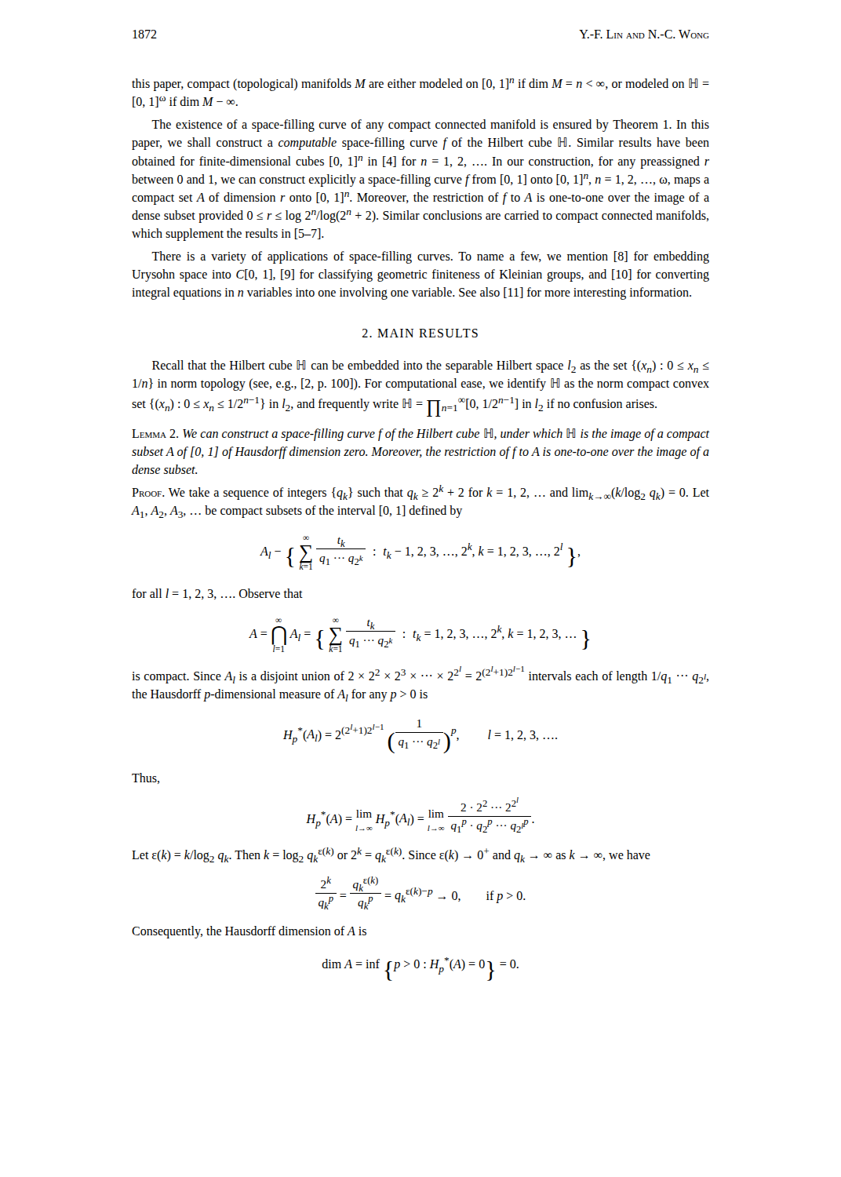1872 Y.-F. Lin and N.-C. Wong
this paper, compact (topological) manifolds M are either modeled on [0, 1]n if dim M = n < ∞, or modeled on ℍ = [0, 1]ω if dim M − ∞.
The existence of a space-filling curve of any compact connected manifold is ensured by Theorem 1. In this paper, we shall construct a computable space-filling curve f of the Hilbert cube ℍ. Similar results have been obtained for finite-dimensional cubes [0, 1]n in [4] for n = 1, 2, …. In our construction, for any preassigned r between 0 and 1, we can construct explicitly a space-filling curve f from [0, 1] onto [0, 1]n, n = 1, 2, …, ω, maps a compact set A of dimension r onto [0, 1]n. Moreover, the restriction of f to A is one-to-one over the image of a dense subset provided 0 ≤ r ≤ log 2n/log(2n + 2). Similar conclusions are carried to compact connected manifolds, which supplement the results in [5–7].
There is a variety of applications of space-filling curves. To name a few, we mention [8] for embedding Urysohn space into C[0, 1], [9] for classifying geometric finiteness of Kleinian groups, and [10] for converting integral equations in n variables into one involving one variable. See also [11] for more interesting information.
2. MAIN RESULTS
Recall that the Hilbert cube ℍ can be embedded into the separable Hilbert space l2 as the set {(xn) : 0 ≤ xn ≤ 1/n} in norm topology (see, e.g., [2, p. 100]). For computational ease, we identify ℍ as the norm compact convex set {(xn) : 0 ≤ xn ≤ 1/2n−1} in l2, and frequently write ℍ = ∏n=1∞[0, 1/2n−1] in l2 if no confusion arises.
Lemma 2. We can construct a space-filling curve f of the Hilbert cube ℍ, under which ℍ is the image of a compact subset A of [0, 1] of Hausdorff dimension zero. Moreover, the restriction of f to A is one-to-one over the image of a dense subset.
Proof. We take a sequence of integers {qk} such that qk ≥ 2k + 2 for k = 1, 2, … and limk→∞(k/log2 qk) = 0. Let A1, A2, A3, … be compact subsets of the interval [0, 1] defined by
Al − { ∞∑k=1 tk q1 ··· q2k : tk − 1, 2, 3, …, 2k, k = 1, 2, 3, …, 2l },
for all l = 1, 2, 3, …. Observe that
A = ∞⋂l=1 Al = { ∞∑k=1 tk q1 ··· q2k : tk = 1, 2, 3, …, 2k, k = 1, 2, 3, … }
is compact. Since Al is a disjoint union of 2 × 22 × 23 × ··· × 22l = 2(2l+1)2l−1 intervals each of length 1/q1 ··· q2l, the Hausdorff p-dimensional measure of Al for any p > 0 is
Hp*(Al) = 2(2l+1)2l−1 (1 q1 ··· q2l)p, l = 1, 2, 3, ….
Thus,
Hp*(A) = lim l→∞ Hp*(Al) = lim l→∞ 2 · 22 ··· 22l q1p · q2p ··· q2lp.
Let ε(k) = k/log2 qk. Then k = log2 qkε(k) or 2k = qkε(k). Since ε(k) → 0+ and qk → ∞ as k → ∞, we have
2k qkp = qkε(k) qkp = qkε(k)−p → 0, if p > 0.
Consequently, the Hausdorff dimension of A is
dim A = inf {p > 0 : Hp*(A) = 0} = 0.